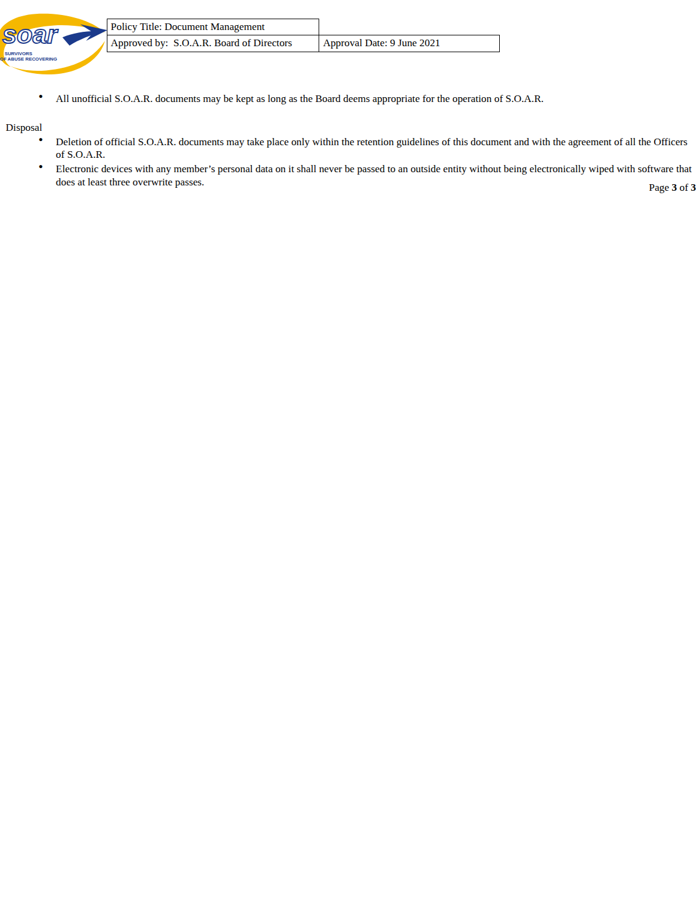soar SURVIVORS OF ABUSE RECOVERING
| Policy Title: Document Management | |
| Approved by: S.O.A.R. Board of Directors | Approval Date: 9 June 2021 |
All unofficial S.O.A.R. documents may be kept as long as the Board deems appropriate for the operation of S.O.A.R.
Disposal
Deletion of official S.O.A.R. documents may take place only within the retention guidelines of this document and with the agreement of all the Officers of S.O.A.R.
Electronic devices with any member’s personal data on it shall never be passed to an outside entity without being electronically wiped with software that does at least three overwrite passes.
Page 3 of 3